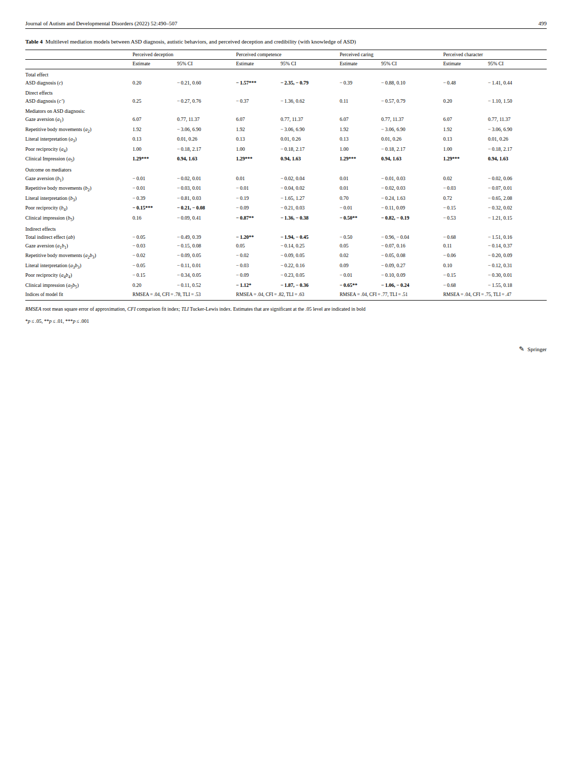Journal of Autism and Developmental Disorders (2022) 52:490–507
499
Table 4 Multilevel mediation models between ASD diagnosis, autistic behaviors, and perceived deception and credibility (with knowledge of ASD)
| | Perceived deception | Perceived competence | Perceived caring | Perceived character |
| --- | --- | --- | --- | --- |
| | Estimate | 95% CI | Estimate | 95% CI | Estimate | 95% CI | Estimate | 95% CI |
| Total effect |
| ASD diagnosis ( c ) | 0.20 | − 0.21, 0.60 | − 1.57*** | − 2.35, − 0.79 | − 0.39 | − 0.88, 0.10 | − 0.48 | − 1.41, 0.44 |
| Direct effects |
| ASD diagnosis ( c’ ) | 0.25 | − 0.27, 0.76 | − 0.37 | − 1.36, 0.62 | 0.11 | − 0.57, 0.79 | 0.20 | − 1.10, 1.50 |
| Mediators on ASD diagnosis: |
| Gaze aversion ( a 1 ) | 6.07 | 0.77, 11.37 | 6.07 | 0.77, 11.37 | 6.07 | 0.77, 11.37 | 6.07 | 0.77, 11.37 |
| Repetitive body movements ( a 2 ) | 1.92 | − 3.06, 6.90 | 1.92 | − 3.06, 6.90 | 1.92 | − 3.06, 6.90 | 1.92 | − 3.06, 6.90 |
| Literal interpretation ( a 3 ) | 0.13 | 0.01, 0.26 | 0.13 | 0.01, 0.26 | 0.13 | 0.01, 0.26 | 0.13 | 0.01, 0.26 |
| Poor reciprocity ( a 4 ) | 1.00 | − 0.18, 2.17 | 1.00 | − 0.18, 2.17 | 1.00 | − 0.18, 2.17 | 1.00 | − 0.18, 2.17 |
| Clinical Impression ( a 5 ) | 1.29*** | 0.94, 1.63 | 1.29*** | 0.94, 1.63 | 1.29*** | 0.94, 1.63 | 1.29*** | 0.94, 1.63 |
| Outcome on mediators |
| Gaze aversion ( b 1 ) | − 0.01 | − 0.02, 0.01 | 0.01 | − 0.02, 0.04 | 0.01 | − 0.01, 0.03 | 0.02 | − 0.02, 0.06 |
| Repetitive body movements ( b 2 ) | − 0.01 | − 0.03, 0.01 | − 0.01 | − 0.04, 0.02 | 0.01 | − 0.02, 0.03 | − 0.03 | − 0.07, 0.01 |
| Literal interpretation ( b 3 ) | − 0.39 | − 0.81, 0.03 | − 0.19 | − 1.65, 1.27 | 0.70 | − 0.24, 1.63 | 0.72 | − 0.65, 2.08 |
| Poor reciprocity ( b 4 ) | − 0.15*** | − 0.21, − 0.08 | − 0.09 | − 0.21, 0.03 | − 0.01 | − 0.11, 0.09 | − 0.15 | − 0.32, 0.02 |
| Clinical impression ( b 5 ) | 0.16 | − 0.09, 0.41 | − 0.87** | − 1.36, − 0.38 | − 0.50** | − 0.82, − 0.19 | − 0.53 | − 1.21, 0.15 |
| Indirect effects |
| Total indirect effect ( ab ) | − 0.05 | − 0.49, 0.39 | − 1.20** | − 1.94, − 0.45 | − 0.50 | − 0.96, − 0.04 | − 0.68 | − 1.51, 0.16 |
| Gaze aversion ( a 1 b 1 ) | − 0.03 | − 0.15, 0.08 | 0.05 | − 0.14, 0.25 | 0.05 | − 0.07, 0.16 | 0.11 | − 0.14, 0.37 |
| Repetitive body movements ( a 2 b 3 ) | − 0.02 | − 0.09, 0.05 | − 0.02 | − 0.09, 0.05 | 0.02 | − 0.05, 0.08 | − 0.06 | − 0.20, 0.09 |
| Literal interpretation ( a 3 b 3 ) | − 0.05 | − 0.11, 0.01 | − 0.03 | − 0.22, 0.16 | 0.09 | − 0.09, 0.27 | 0.10 | − 0.12, 0.31 |
| Poor reciprocity ( a 4 b 4 ) | − 0.15 | − 0.34, 0.05 | − 0.09 | − 0.23, 0.05 | − 0.01 | − 0.10, 0.09 | − 0.15 | − 0.30, 0.01 |
| Clinical impression ( a 5 b 5 ) | 0.20 | − 0.11, 0.52 | − 1.12* | − 1.87, − 0.36 | − 0.65** | − 1.06, − 0.24 | − 0.68 | − 1.55, 0.18 |
| Indices of model fit | RMSEA = .04, CFI = .78, TLI = .53 | RMSEA = .04, CFI = .82, TLI = .63 | RMSEA = .04, CFI = .77, TLI = .51 | RMSEA = .04, CFI = .75, TLI = .47 |
RMSEA root mean square error of approximation, CFI comparison fit index; TLI Tucker‑Lewis index. Estimates that are significant at the .05 level are indicated in bold
*p ≤ .05, **p ≤ .01, ***p ≤ .001
✎Springer